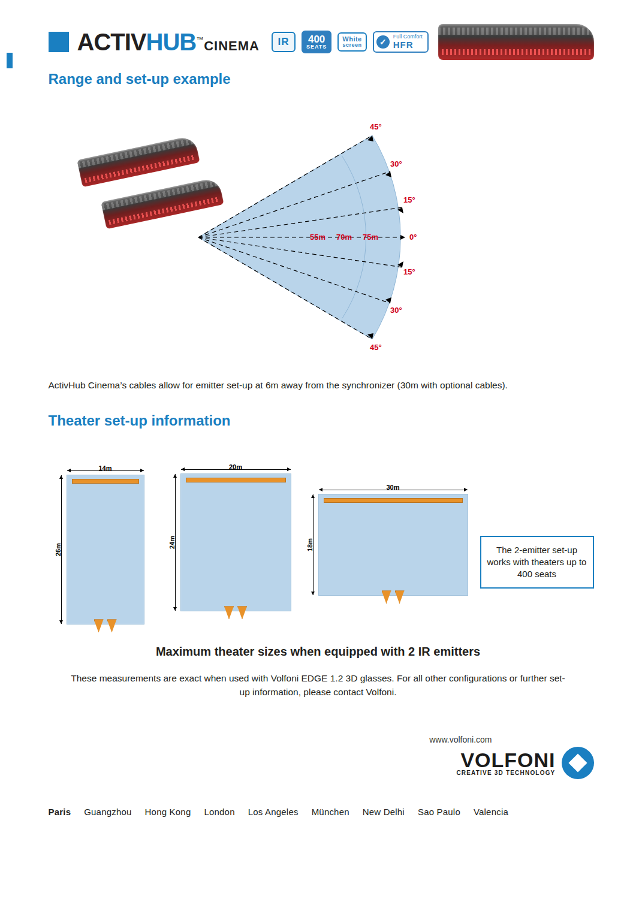ACTIV HUB™CINEMA
IR
400 SEATS
White screen
✓ Full Comfort HFR
Range and set-up example
45° 30° 15° 0° 15° 30° 45° 55m 70m 75m
ActivHub Cinema’s cables allow for emitter set-up at 6m away from the synchronizer (30m with optional cables).
Theater set-up information
14m
26m
20m
24m
30m
18m
The 2-emitter set-up works with theaters up to 400 seats
Maximum theater sizes when equipped with 2 IR emitters
These measurements are exact when used with Volfoni EDGE 1.2 3D glasses. For all other configurations or further set-up information, please contact Volfoni.
www.volfoni.com
VOLFONI
CREATIVE 3D TECHNOLOGY
Paris Guangzhou Hong Kong London Los Angeles München New Delhi Sao Paulo Valencia